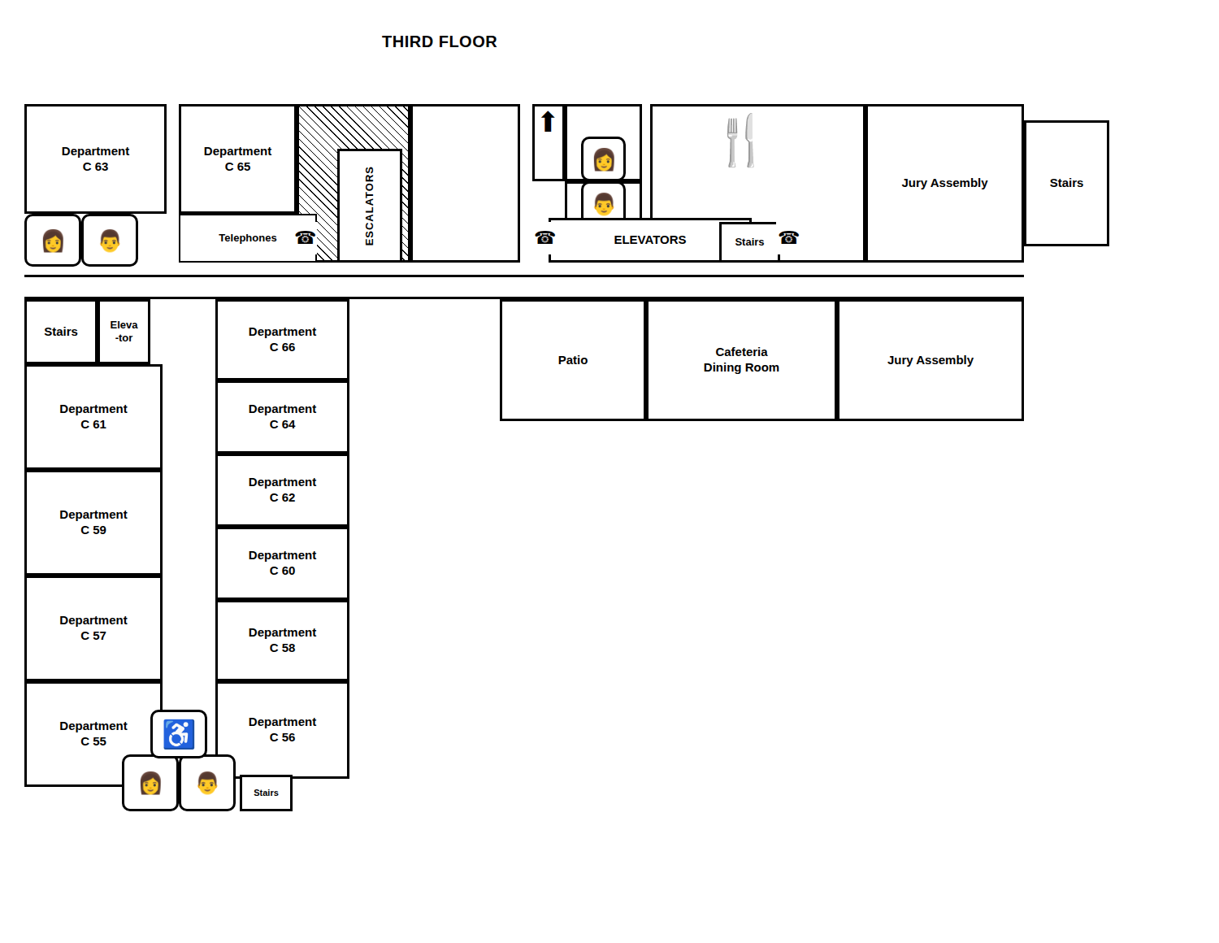THIRD FLOOR
Department
C 63
👩
👨
Department
C 65
Telephones
☎
ESCALATORS
⬆
👩
👨
Cafeteria
🍴
Jury Assembly
Stairs
ELEVATORS
☎
Stairs
☎
Stairs
Eleva
-tor
Department
C 61
Department
C 59
Department
C 57
Department
C 55
Department
C 66
Department
C 64
Department
C 62
Department
C 60
Department
C 58
Department
C 56
Patio
Cafeteria
Dining Room
Jury Assembly
👩
👨
♿
Stairs